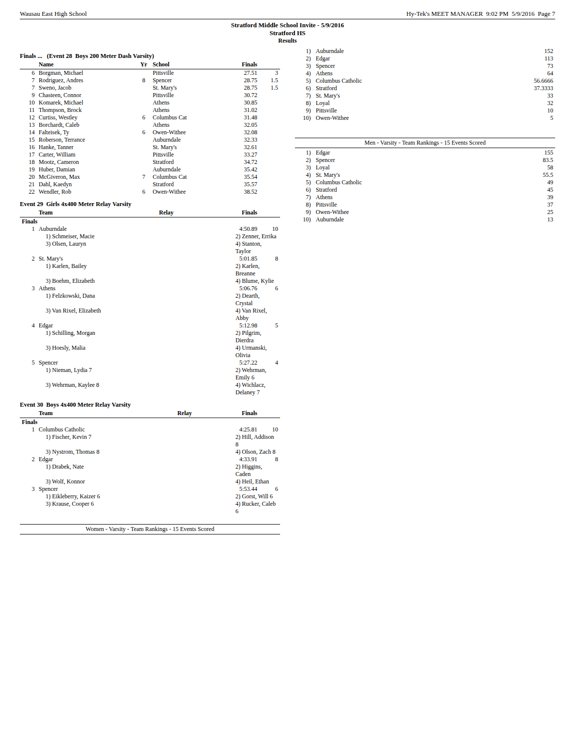Wausau East High School
Hy-Tek's MEET MANAGER 9:02 PM 5/9/2016 Page 7
Stratford Middle School Invite - 5/9/2016
Stratford HS
Results
Finals ... (Event 28 Boys 200 Meter Dash Varsity)
| | Name | Yr | School | Finals | |
| --- | --- | --- | --- | --- | --- |
| 6 | Borgman, Michael | | Pittsville | 27.51 | 3 |
| 7 | Rodriguez, Andres | 8 | Spencer | 28.75 | 1.5 |
| 7 | Sweno, Jacob | | St. Mary's | 28.75 | 1.5 |
| 9 | Chasteen, Connor | | Pittsville | 30.72 | |
| 10 | Komarek, Michael | | Athens | 30.85 | |
| 11 | Thompson, Brock | | Athens | 31.02 | |
| 12 | Curtiss, Westley | 6 | Columbus Cat | 31.48 | |
| 13 | Borchardt, Caleb | | Athens | 32.05 | |
| 14 | Falteisek, Ty | 6 | Owen-Withee | 32.08 | |
| 15 | Roberson, Terrance | | Auburndale | 32.33 | |
| 16 | Hanke, Tanner | | St. Mary's | 32.61 | |
| 17 | Carter, William | | Pittsville | 33.27 | |
| 18 | Mootz, Cameron | | Stratford | 34.72 | |
| 19 | Huber, Damian | | Auburndale | 35.42 | |
| 20 | McGiveron, Max | 7 | Columbus Cat | 35.54 | |
| 21 | Dahl, Kaedyn | | Stratford | 35.57 | |
| 22 | Wendler, Rob | 6 | Owen-Withee | 38.52 | |
Event 29 Girls 4x400 Meter Relay Varsity
| | Team | Relay | Finals | |
| --- | --- | --- | --- | --- |
| Finals |
| 1 | Auburndale | | 4:50.89 | 10 |
| | 1) Schmeiser, Macie | 2) Zenner, Errika |
| | 3) Olsen, Lauryn | 4) Stanton, Taylor |
| 2 | St. Mary's | | 5:01.85 | 8 |
| | 1) Karlen, Bailey | 2) Karlen, Breanne |
| | 3) Boehm, Elizabeth | 4) Blume, Kylie |
| 3 | Athens | | 5:06.76 | 6 |
| | 1) Felzkowski, Dana | 2) Dearth, Crystal |
| | 3) Van Rixel, Elizabeth | 4) Van Rixel, Abby |
| 4 | Edgar | | 5:12.98 | 5 |
| | 1) Schilling, Morgan | 2) Pilgrim, Dierdra |
| | 3) Hoesly, Malia | 4) Urmanski, Olivia |
| 5 | Spencer | | 5:27.22 | 4 |
| | 1) Nieman, Lydia 7 | 2) Wehrman, Emily 6 |
| | 3) Wehrman, Kaylee 8 | 4) Wichlacz, Delaney 7 |
Event 30 Boys 4x400 Meter Relay Varsity
| | Team | Relay | Finals | |
| --- | --- | --- | --- | --- |
| Finals |
| 1 | Columbus Catholic | | 4:25.81 | 10 |
| | 1) Fischer, Kevin 7 | 2) Hill, Addison 8 |
| | 3) Nystrom, Thomas 8 | 4) Olson, Zach 8 |
| 2 | Edgar | | 4:33.91 | 8 |
| | 1) Drabek, Nate | 2) Higgins, Caden |
| | 3) Wolf, Konnor | 4) Heil, Ethan |
| 3 | Spencer | | 5:53.44 | 6 |
| | 1) Eikleberry, Kaizer 6 | 2) Gorst, Will 6 |
| | 3) Krause, Cooper 6 | 4) Rucker, Caleb 6 |
Women - Varsity - Team Rankings - 15 Events Scored
| 1) | Auburndale | 152 |
| 2) | Edgar | 113 |
| 3) | Spencer | 73 |
| 4) | Athens | 64 |
| 5) | Columbus Catholic | 56.6666 |
| 6) | Stratford | 37.3333 |
| 7) | St. Mary's | 33 |
| 8) | Loyal | 32 |
| 9) | Pittsville | 10 |
| 10) | Owen-Withee | 5 |
Men - Varsity - Team Rankings - 15 Events Scored
| 1) | Edgar | 155 |
| 2) | Spencer | 83.5 |
| 3) | Loyal | 58 |
| 4) | St. Mary's | 55.5 |
| 5) | Columbus Catholic | 49 |
| 6) | Stratford | 45 |
| 7) | Athens | 39 |
| 8) | Pittsville | 37 |
| 9) | Owen-Withee | 25 |
| 10) | Auburndale | 13 |